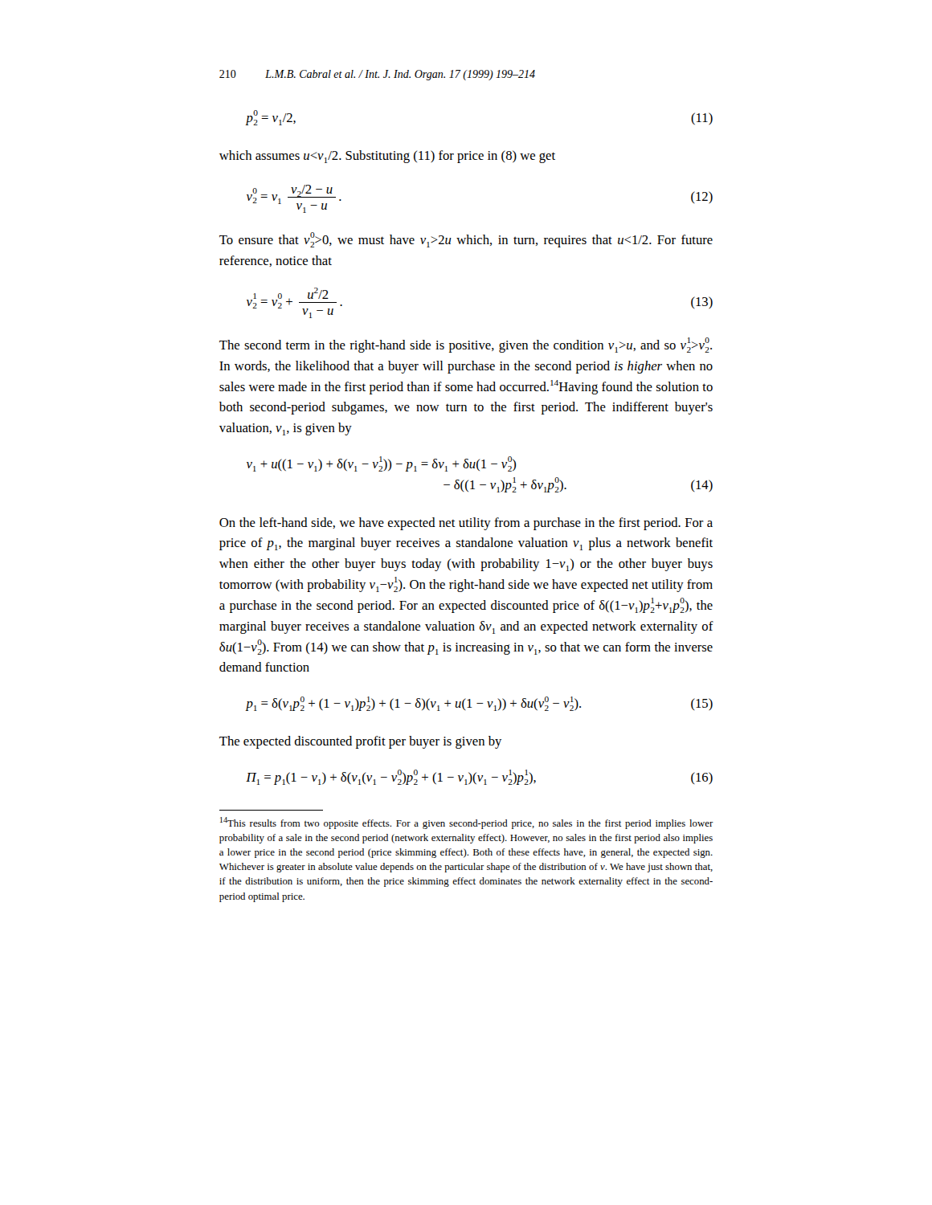210 L.M.B. Cabral et al. / Int. J. Ind. Organ. 17 (1999) 199–214
p02 = v1/2, (11)
which assumes u<v1/2. Substituting (11) for price in (8) we get
v02 = v1 v2/2 − u v1 − u. (12)
To ensure that v02>0, we must have v1>2u which, in turn, requires that u<1/2. For future reference, notice that
v12 = v02 + u2/2 v1 − u. (13)
The second term in the right-hand side is positive, given the condition v1>u, and so v12>v02. In words, the likelihood that a buyer will purchase in the second period is higher when no sales were made in the first period than if some had occurred.14Having found the solution to both second-period subgames, we now turn to the first period. The indifferent buyer's valuation, v1, is given by
v1 + u((1 − v1) + δ(v1 − v12)) − p1 = δv1 + δu(1 − v02)
− δ((1 − v1)p12 + δv1p02). (14)
On the left-hand side, we have expected net utility from a purchase in the first period. For a price of p1, the marginal buyer receives a standalone valuation v1 plus a network benefit when either the other buyer buys today (with probability 1−v1) or the other buyer buys tomorrow (with probability v1−v12). On the right-hand side we have expected net utility from a purchase in the second period. For an expected discounted price of δ((1−v1)p12+v1p02), the marginal buyer receives a standalone valuation δv1 and an expected network externality of δu(1−v02). From (14) we can show that p1 is increasing in v1, so that we can form the inverse demand function
p1 = δ(v1p02 + (1 − v1)p12) + (1 − δ)(v1 + u(1 − v1)) + δu(v02 − v12). (15)
The expected discounted profit per buyer is given by
Π1 = p1(1 − v1) + δ(v1(v1 − v02)p02 + (1 − v1)(v1 − v12)p12), (16)
14This results from two opposite effects. For a given second-period price, no sales in the first period implies lower probability of a sale in the second period (network externality effect). However, no sales in the first period also implies a lower price in the second period (price skimming effect). Both of these effects have, in general, the expected sign. Whichever is greater in absolute value depends on the particular shape of the distribution of v. We have just shown that, if the distribution is uniform, then the price skimming effect dominates the network externality effect in the second-period optimal price.